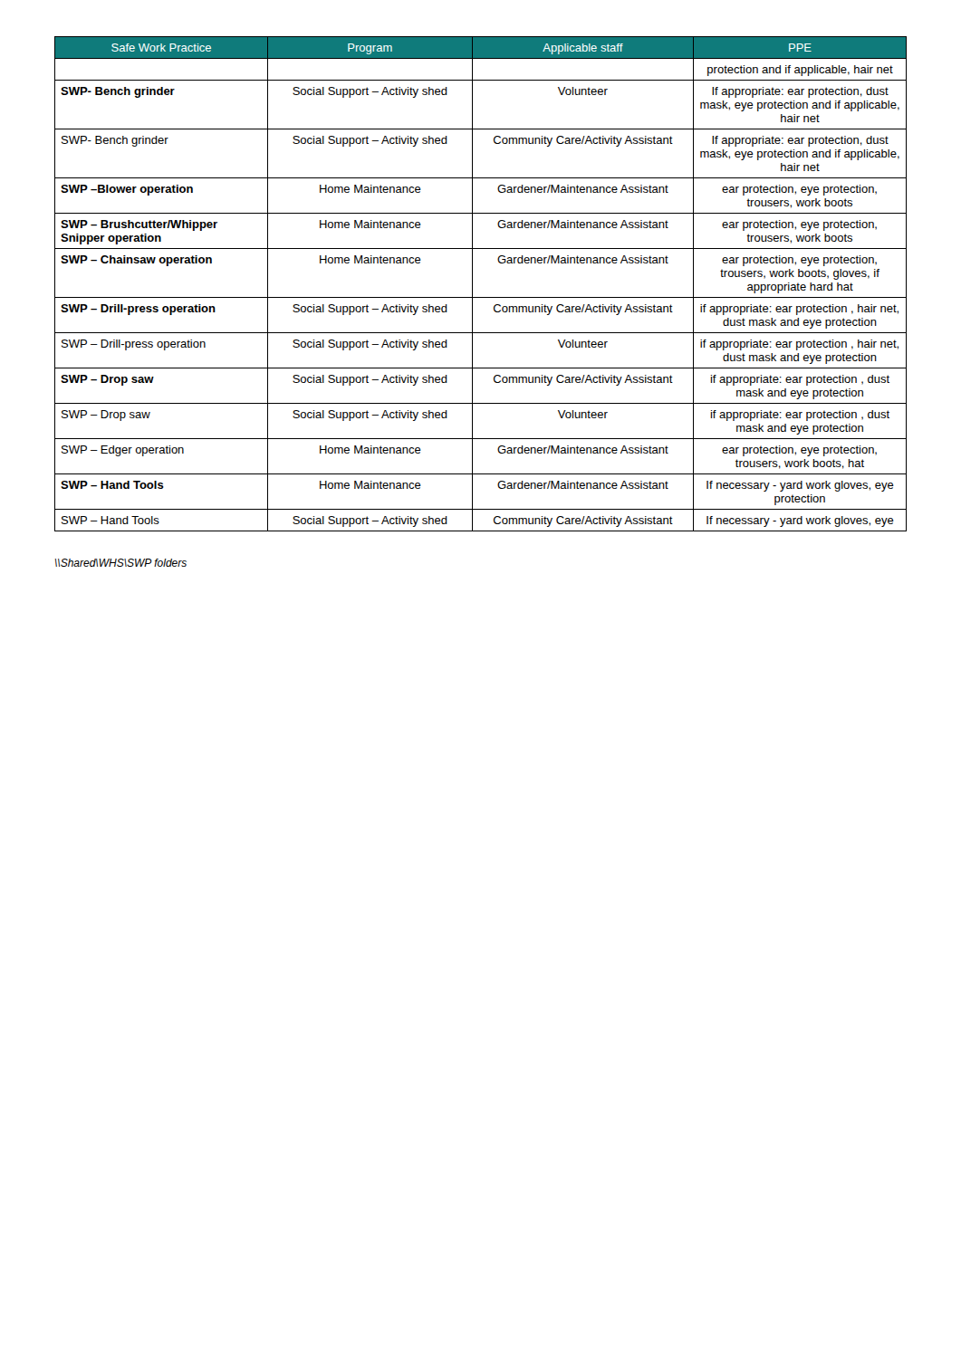| Safe Work Practice | Program | Applicable staff | PPE |
| --- | --- | --- | --- |
| | | | protection and if applicable, hair net |
| SWP- Bench grinder | Social Support – Activity shed | Volunteer | If appropriate: ear protection, dust mask, eye protection and if applicable, hair net |
| SWP- Bench grinder | Social Support – Activity shed | Community Care/Activity Assistant | If appropriate: ear protection, dust mask, eye protection and if applicable, hair net |
| SWP –Blower operation | Home Maintenance | Gardener/Maintenance Assistant | ear protection, eye protection, trousers, work boots |
| SWP – Brushcutter/Whipper Snipper operation | Home Maintenance | Gardener/Maintenance Assistant | ear protection, eye protection, trousers, work boots |
| SWP – Chainsaw operation | Home Maintenance | Gardener/Maintenance Assistant | ear protection, eye protection, trousers, work boots, gloves, if appropriate hard hat |
| SWP – Drill-press operation | Social Support – Activity shed | Community Care/Activity Assistant | if appropriate: ear protection , hair net, dust mask and eye protection |
| SWP – Drill-press operation | Social Support – Activity shed | Volunteer | if appropriate: ear protection , hair net, dust mask and eye protection |
| SWP – Drop saw | Social Support – Activity shed | Community Care/Activity Assistant | if appropriate: ear protection , dust mask and eye protection |
| SWP – Drop saw | Social Support – Activity shed | Volunteer | if appropriate: ear protection , dust mask and eye protection |
| SWP – Edger operation | Home Maintenance | Gardener/Maintenance Assistant | ear protection, eye protection, trousers, work boots, hat |
| SWP – Hand Tools | Home Maintenance | Gardener/Maintenance Assistant | If necessary - yard work gloves, eye protection |
| SWP – Hand Tools | Social Support – Activity shed | Community Care/Activity Assistant | If necessary - yard work gloves, eye |
\\Shared\WHS\SWP folders